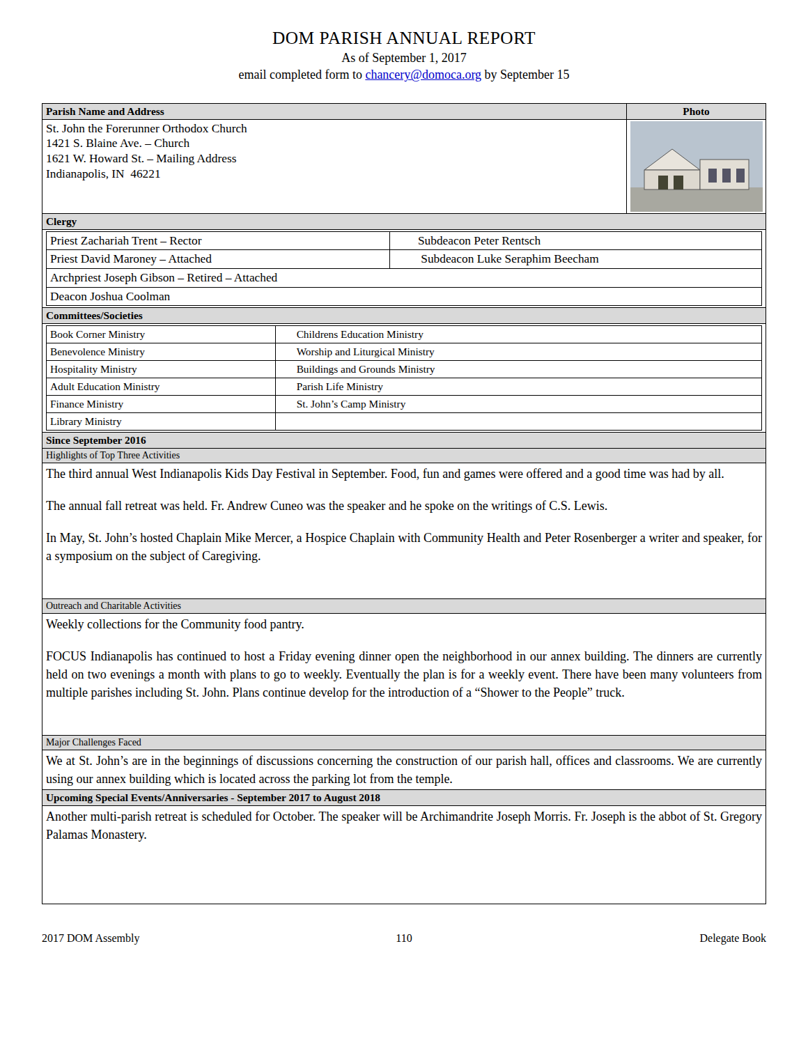DOM PARISH ANNUAL REPORT
As of September 1, 2017
email completed form to chancery@domoca.org by September 15
| Parish Name and Address | Photo |
| St. John the Forerunner Orthodox Church 1421 S. Blaine Ave. – Church 1621 W. Howard St. – Mailing Address Indianapolis, IN 46221 | |
| Clergy |
| / Priest Zachariah Trent – Rector / Subdeacon Peter Rentsch / / Priest David Maroney – Attached / Subdeacon Luke Seraphim Beecham / / Archpriest Joseph Gibson – Retired – Attached / / Deacon Joshua Coolman / |
| Committees/Societies |
| / Book Corner Ministry / Childrens Education Ministry / / Benevolence Ministry / Worship and Liturgical Ministry / / Hospitality Ministry / Buildings and Grounds Ministry / / Adult Education Ministry / Parish Life Ministry / / Finance Ministry / St. John’s Camp Ministry / / Library Ministry / / |
| Since September 2016 |
| Highlights of Top Three Activities |
| The third annual West Indianapolis Kids Day Festival in September. Food, fun and games were offered and a good time was had by all. The annual fall retreat was held. Fr. Andrew Cuneo was the speaker and he spoke on the writings of C.S. Lewis. In May, St. John’s hosted Chaplain Mike Mercer, a Hospice Chaplain with Community Health and Peter Rosenberger a writer and speaker, for a symposium on the subject of Caregiving. |
| Outreach and Charitable Activities |
| Weekly collections for the Community food pantry. FOCUS Indianapolis has continued to host a Friday evening dinner open the neighborhood in our annex building. The dinners are currently held on two evenings a month with plans to go to weekly. Eventually the plan is for a weekly event. There have been many volunteers from multiple parishes including St. John. Plans continue develop for the introduction of a “Shower to the People” truck. |
| Major Challenges Faced |
| We at St. John’s are in the beginnings of discussions concerning the construction of our parish hall, offices and classrooms. We are currently using our annex building which is located across the parking lot from the temple. |
| Upcoming Special Events/Anniversaries - September 2017 to August 2018 |
| Another multi-parish retreat is scheduled for October. The speaker will be Archimandrite Joseph Morris. Fr. Joseph is the abbot of St. Gregory Palamas Monastery. |
2017 DOM Assembly
110
Delegate Book